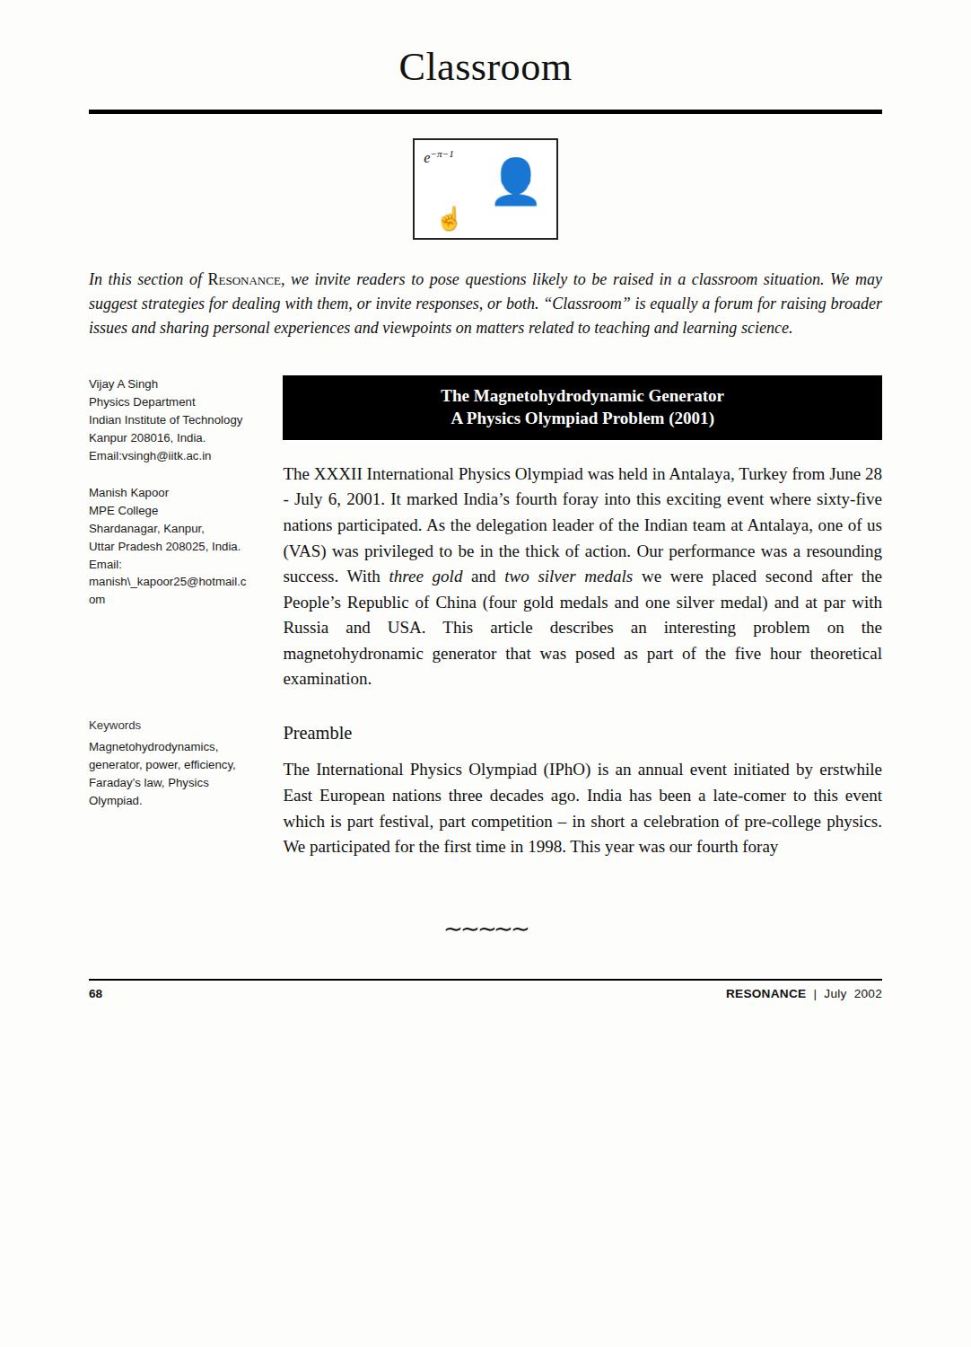Classroom
e−π−1
👤
☝
A teacher pointing at an equation on a blackboard.
In this section of Resonance, we invite readers to pose questions likely to be raised in a classroom situation. We may suggest strategies for dealing with them, or invite responses, or both. “Classroom” is equally a forum for raising broader issues and sharing personal experiences and viewpoints on matters related to teaching and learning science.
Vijay A Singh
Physics Department
Indian Institute of Technology
Kanpur 208016, India.
Email:vsingh@iitk.ac.in
Manish Kapoor
MPE College
Shardanagar, Kanpur,
Uttar Pradesh 208025, India.
Email:
manish\_kapoor25@hotmail.com
Keywords
Magnetohydrodynamics, generator, power, efficiency, Faraday’s law, Physics Olympiad.
The Magnetohydrodynamic Generator
A Physics Olympiad Problem (2001)
The XXXII International Physics Olympiad was held in Antalaya, Turkey from June 28 - July 6, 2001. It marked India’s fourth foray into this exciting event where sixty-five nations participated. As the delegation leader of the Indian team at Antalaya, one of us (VAS) was privileged to be in the thick of action. Our performance was a resounding success. With three gold and two silver medals we were placed second after the People’s Republic of China (four gold medals and one silver medal) and at par with Russia and USA. This article describes an interesting problem on the magnetohydronamic generator that was posed as part of the five hour theoretical examination.
Preamble
The International Physics Olympiad (IPhO) is an annual event initiated by erstwhile East European nations three decades ago. India has been a late-comer to this event which is part festival, part competition – in short a celebration of pre-college physics. We participated for the first time in 1998. This year was our fourth foray
∼∼∼∼∼
68 RESONANCE | July 2002